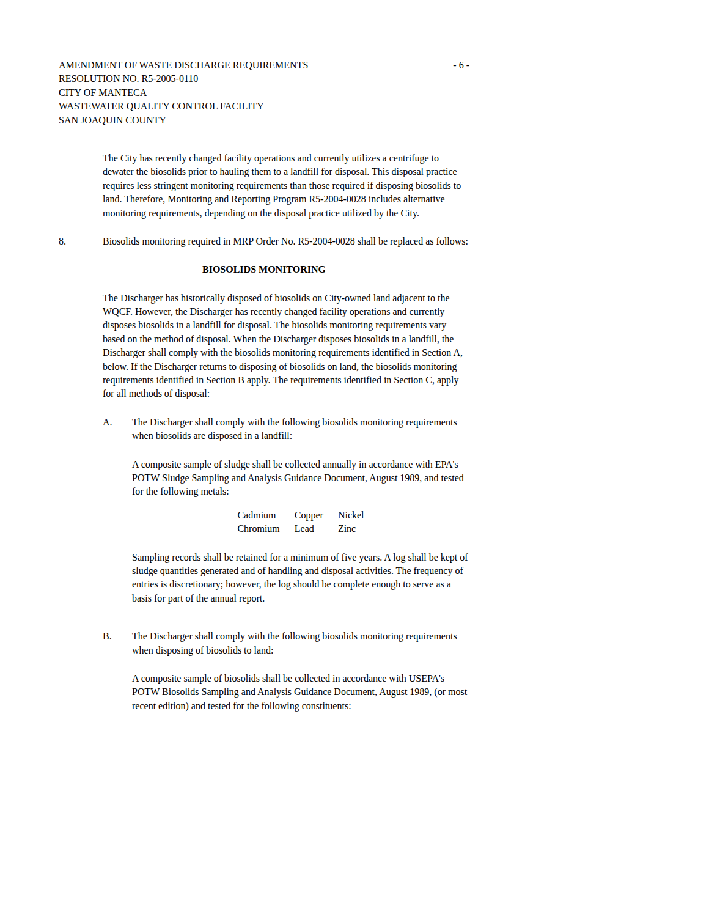Amendment of Waste Discharge Requirements - 6 -
Resolution No. R5-2005-0110
City of Manteca
Wastewater Quality Control Facility
San Joaquin County
The City has recently changed facility operations and currently utilizes a centrifuge to dewater the biosolids prior to hauling them to a landfill for disposal. This disposal practice requires less stringent monitoring requirements than those required if disposing biosolids to land. Therefore, Monitoring and Reporting Program R5-2004-0028 includes alternative monitoring requirements, depending on the disposal practice utilized by the City.
8.
Biosolids monitoring required in MRP Order No. R5-2004-0028 shall be replaced as follows:
Biosolids Monitoring
The Discharger has historically disposed of biosolids on City-owned land adjacent to the WQCF. However, the Discharger has recently changed facility operations and currently disposes biosolids in a landfill for disposal. The biosolids monitoring requirements vary based on the method of disposal. When the Discharger disposes biosolids in a landfill, the Discharger shall comply with the biosolids monitoring requirements identified in Section A, below. If the Discharger returns to disposing of biosolids on land, the biosolids monitoring requirements identified in Section B apply. The requirements identified in Section C, apply for all methods of disposal:
A.
The Discharger shall comply with the following biosolids monitoring requirements when biosolids are disposed in a landfill:
A composite sample of sludge shall be collected annually in accordance with EPA's POTW Sludge Sampling and Analysis Guidance Document, August 1989, and tested for the following metals:
| Cadmium | Copper | Nickel |
| Chromium | Lead | Zinc |
Sampling records shall be retained for a minimum of five years. A log shall be kept of sludge quantities generated and of handling and disposal activities. The frequency of entries is discretionary; however, the log should be complete enough to serve as a basis for part of the annual report.
B.
The Discharger shall comply with the following biosolids monitoring requirements when disposing of biosolids to land:
A composite sample of biosolids shall be collected in accordance with USEPA's POTW Biosolids Sampling and Analysis Guidance Document, August 1989, (or most recent edition) and tested for the following constituents: